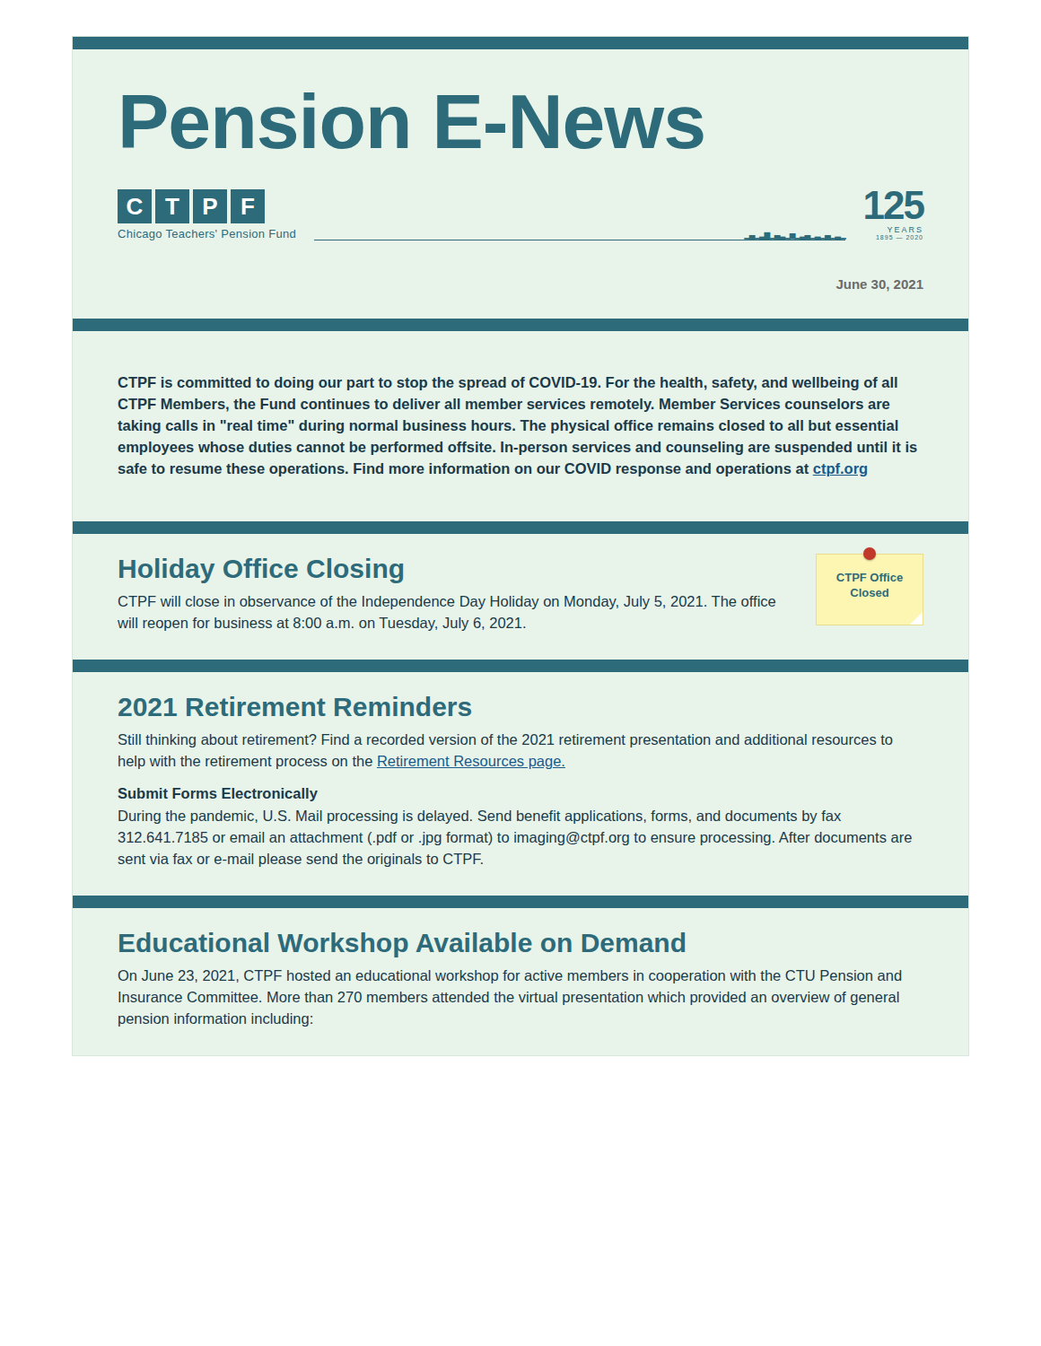Pension E-News
CTPF
Chicago Teachers' Pension Fund
▁▃▁▂▅▁▃▂▁▄▁▂▃▁▂▁▃▁▂▁
125
YEARS
1895 — 2020
June 30, 2021
CTPF is committed to doing our part to stop the spread of COVID-19. For the health, safety, and wellbeing of all CTPF Members, the Fund continues to deliver all member services remotely. Member Services counselors are taking calls in "real time" during normal business hours. The physical office remains closed to all but essential employees whose duties cannot be performed offsite. In-person services and counseling are suspended until it is safe to resume these operations. Find more information on our COVID response and operations at ctpf.org
Holiday Office Closing
CTPF will close in observance of the Independence Day Holiday on Monday, July 5, 2021. The office will reopen for business at 8:00 a.m. on Tuesday, July 6, 2021.
CTPF Office
Closed
2021 Retirement Reminders
Still thinking about retirement? Find a recorded version of the 2021 retirement presentation and additional resources to help with the retirement process on the Retirement Resources page.
Submit Forms Electronically
During the pandemic, U.S. Mail processing is delayed. Send benefit applications, forms, and documents by fax 312.641.7185 or email an attachment (.pdf or .jpg format) to imaging@ctpf.org to ensure processing. After documents are sent via fax or e-mail please send the originals to CTPF.
Educational Workshop Available on Demand
On June 23, 2021, CTPF hosted an educational workshop for active members in cooperation with the CTU Pension and Insurance Committee. More than 270 members attended the virtual presentation which provided an overview of general pension information including: